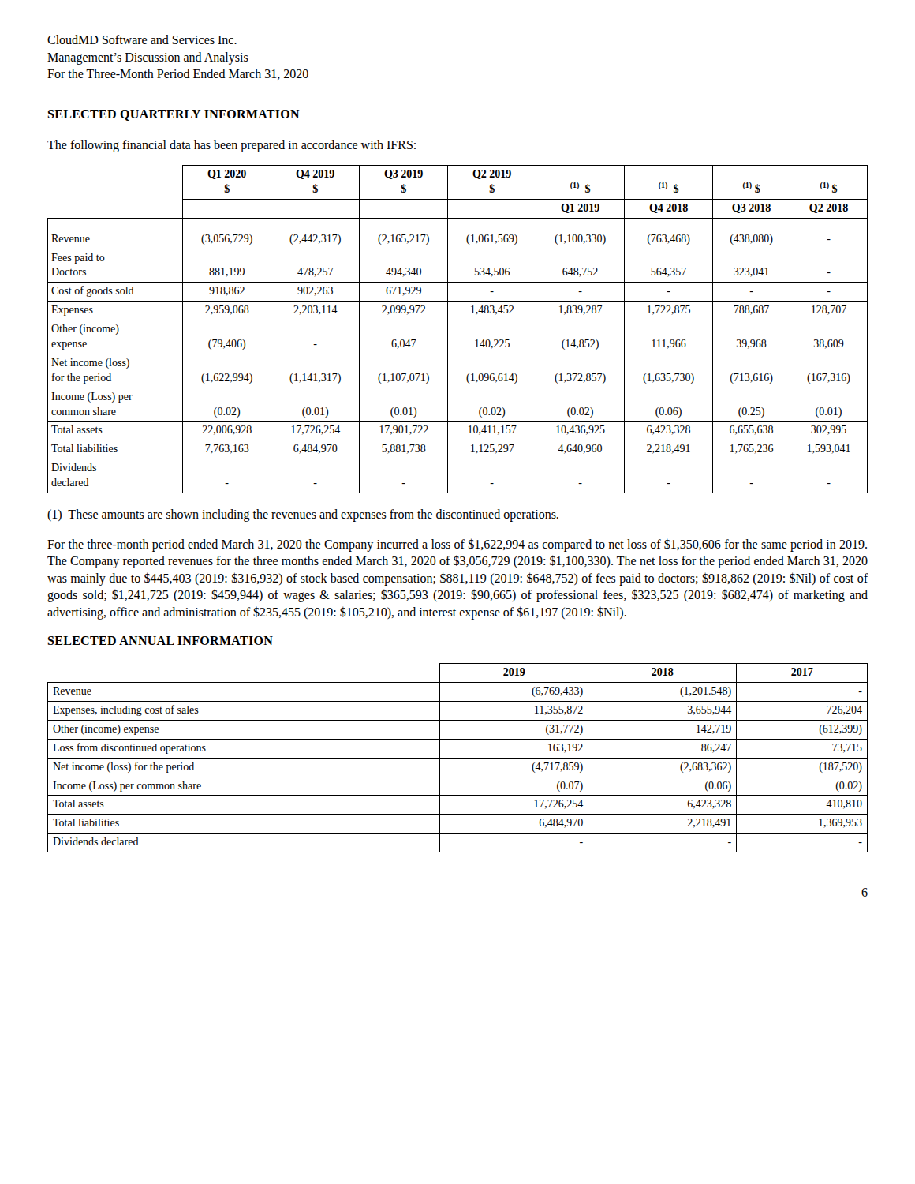CloudMD Software and Services Inc.
Management’s Discussion and Analysis
For the Three-Month Period Ended March 31, 2020
SELECTED QUARTERLY INFORMATION
The following financial data has been prepared in accordance with IFRS:
| | Q1 2020 $ | Q4 2019 $ | Q3 2019 $ | Q2 2019 $ | (1) $ | (1) $ | (1) $ | (1) $ |
| --- | --- | --- | --- | --- | --- | --- | --- | --- |
| | | | | | Q1 2019 | Q4 2018 | Q3 2018 | Q2 2018 |
| Revenue | (3,056,729) | (2,442,317) | (2,165,217) | (1,061,569) | (1,100,330) | (763,468) | (438,080) | - |
| Fees paid to Doctors | 881,199 | 478,257 | 494,340 | 534,506 | 648,752 | 564,357 | 323,041 | - |
| Cost of goods sold | 918,862 | 902,263 | 671,929 | - | - | - | - | - |
| Expenses | 2,959,068 | 2,203,114 | 2,099,972 | 1,483,452 | 1,839,287 | 1,722,875 | 788,687 | 128,707 |
| Other (income) expense | (79,406) | - | 6,047 | 140,225 | (14,852) | 111,966 | 39,968 | 38,609 |
| Net income (loss) for the period | (1,622,994) | (1,141,317) | (1,107,071) | (1,096,614) | (1,372,857) | (1,635,730) | (713,616) | (167,316) |
| Income (Loss) per common share | (0.02) | (0.01) | (0.01) | (0.02) | (0.02) | (0.06) | (0.25) | (0.01) |
| Total assets | 22,006,928 | 17,726,254 | 17,901,722 | 10,411,157 | 10,436,925 | 6,423,328 | 6,655,638 | 302,995 |
| Total liabilities | 7,763,163 | 6,484,970 | 5,881,738 | 1,125,297 | 4,640,960 | 2,218,491 | 1,765,236 | 1,593,041 |
| Dividends declared | - | - | - | - | - | - | - | - |
(1) These amounts are shown including the revenues and expenses from the discontinued operations.
For the three-month period ended March 31, 2020 the Company incurred a loss of $1,622,994 as compared to net loss of $1,350,606 for the same period in 2019. The Company reported revenues for the three months ended March 31, 2020 of $3,056,729 (2019: $1,100,330). The net loss for the period ended March 31, 2020 was mainly due to $445,403 (2019: $316,932) of stock based compensation; $881,119 (2019: $648,752) of fees paid to doctors; $918,862 (2019: $Nil) of cost of goods sold; $1,241,725 (2019: $459,944) of wages & salaries; $365,593 (2019: $90,665) of professional fees, $323,525 (2019: $682,474) of marketing and advertising, office and administration of $235,455 (2019: $105,210), and interest expense of $61,197 (2019: $Nil).
SELECTED ANNUAL INFORMATION
| | 2019 | 2018 | 2017 |
| --- | --- | --- | --- |
| Revenue | (6,769,433) | (1,201.548) | - |
| Expenses, including cost of sales | 11,355,872 | 3,655,944 | 726,204 |
| Other (income) expense | (31,772) | 142,719 | (612,399) |
| Loss from discontinued operations | 163,192 | 86,247 | 73,715 |
| Net income (loss) for the period | (4,717,859) | (2,683,362) | (187,520) |
| Income (Loss) per common share | (0.07) | (0.06) | (0.02) |
| Total assets | 17,726,254 | 6,423,328 | 410,810 |
| Total liabilities | 6,484,970 | 2,218,491 | 1,369,953 |
| Dividends declared | - | - | - |
6